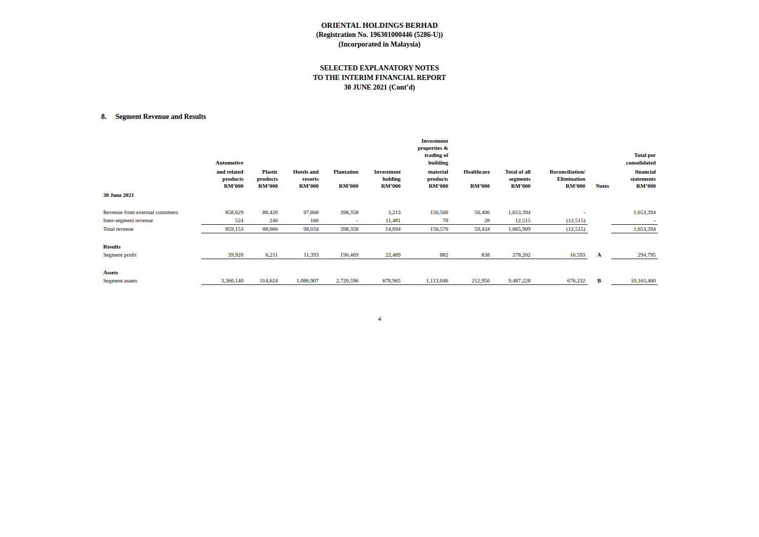ORIENTAL HOLDINGS BERHAD
(Registration No. 196301000446 (5286-U))
(Incorporated in Malaysia)
SELECTED EXPLANATORY NOTES
TO THE INTERIM FINANCIAL REPORT
30 JUNE 2021 (Cont’d)
8. Segment Revenue and Results
| | Automotive | | | | | Investment properties & trading of building | | | | | Total per consolidated |
| --- | --- | --- | --- | --- | --- | --- | --- | --- | --- | --- | --- |
| and related products RM’000 | Plastic products RM’000 | Hotels and resorts RM’000 | Plantation RM’000 | Investment holding RM’000 | material products RM’000 | Healthcare RM’000 | Total of all segments RM’000 | Reconciliation/ Elimination RM’000 | Notes | financial statements RM’000 |
| 30 June 2021 | |
| Revenue from external customers | 858,629 | 88,420 | 97,868 | 398,358 | 3,213 | 156,500 | 50,406 | 1,653,394 | - | | 1,653,394 |
| Inter-segment revenue | 524 | 246 | 166 | - | 11,481 | 70 | 28 | 12,515 | (12,515) | | - |
| Total revenue | 859,153 | 88,666 | 98,034 | 398,358 | 14,694 | 156,570 | 50,434 | 1,665,909 | (12,515) | | 1,653,394 |
| Results | |
| Segment profit | 39,920 | 6,211 | 11,393 | 196,469 | 22,489 | 882 | 838 | 278,202 | 16,593 | A | 294,795 |
| Assets | |
| Segment assets | 3,360,140 | 314,624 | 1,086,907 | 2,720,596 | 678,965 | 1,113,046 | 212,950 | 9,487,228 | 676,232 | B | 10,163,460 |
4